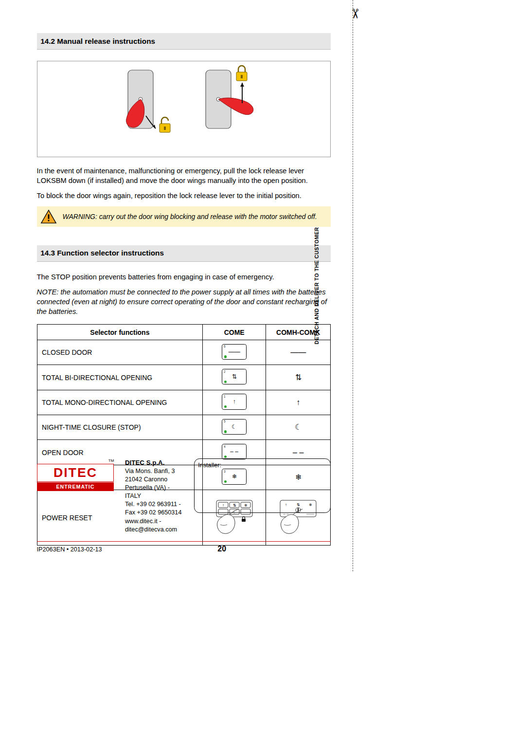✂
DETACH AND DELIVER TO THE CUSTOMER
14.2 Manual release instructions
In the event of maintenance, malfunctioning or emergency, pull the lock release lever LOKSBM down (if installed) and move the door wings manually into the open position.
To block the door wings again, reposition the lock release lever to the initial position.
WARNING: carry out the door wing blocking and release with the motor switched off.
14.3 Function selector instructions
The STOP position prevents batteries from engaging in case of emergency.
NOTE: the automation must be connected to the power supply at all times with the batteries connected (even at night) to ensure correct operating of the door and constant recharging of the batteries.
| Selector functions | COME | COMH-COMK |
| --- | --- | --- |
| CLOSED DOOR | 6 —— | —— |
| TOTAL BI-DIRECTIONAL OPENING | 2 ⇅ | ⇅ |
| TOTAL MONO-DIRECTIONAL OPENING | 1 ↑ | ↑ |
| NIGHT-TIME CLOSURE (STOP) | 5 ☾ | ☾ |
| OPEN DOOR | 4 – – | – – |
| PARTIAL OPENING | 3 ❄ | ❄ |
| POWER RESET | ↑ ⇅ ❄ – – ☾ —— | ↑ ⇅ ❄ – – —— |
TM
DITEC
ENTREMATIC
DITEC S.p.A.
Via Mons. Banfi, 3
21042 Caronno Pertusella (VA) - ITALY
Tel. +39 02 963911 - Fax +39 02 9650314
www.ditec.it - ditec@ditecva.com
Installer:
IP2063EN • 2013-02-13 20